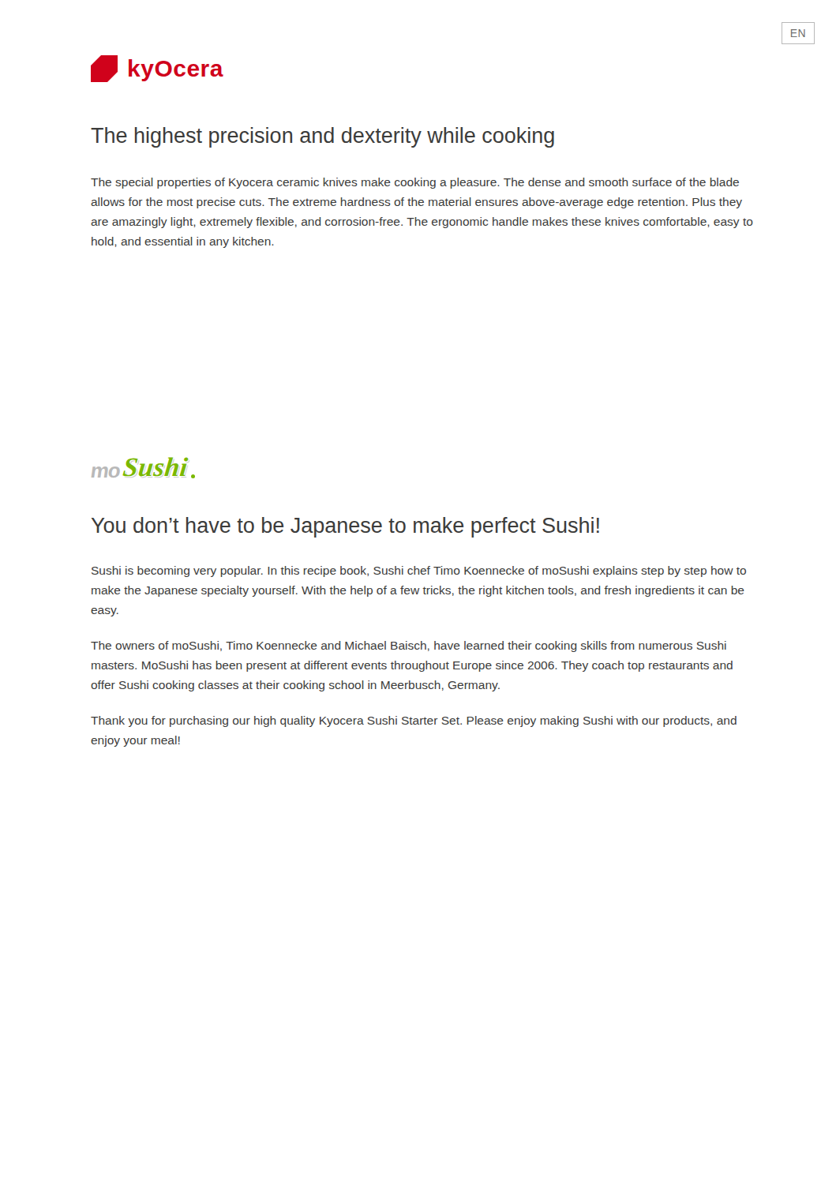EN
KYOCERA
The highest precision and dexterity while cooking
The special properties of Kyocera ceramic knives make cooking a pleasure. The dense and smooth surface of the blade allows for the most precise cuts. The extreme hardness of the material ensures above-average edge retention. Plus they are amazingly light, extremely flexible, and corrosion-free. The ergonomic handle makes these knives comfortable, easy to hold, and essential in any kitchen.
mo Sushi
You don’t have to be Japanese to make perfect Sushi!
Sushi is becoming very popular. In this recipe book, Sushi chef Timo Koennecke of moSushi explains step by step how to make the Japanese specialty yourself. With the help of a few tricks, the right kitchen tools, and fresh ingredients it can be easy.
The owners of moSushi, Timo Koennecke and Michael Baisch, have learned their cooking skills from numerous Sushi masters. MoSushi has been present at different events throughout Europe since 2006. They coach top restaurants and offer Sushi cooking classes at their cooking school in Meerbusch, Germany.
Thank you for purchasing our high quality Kyocera Sushi Starter Set. Please enjoy making Sushi with our products, and enjoy your meal!